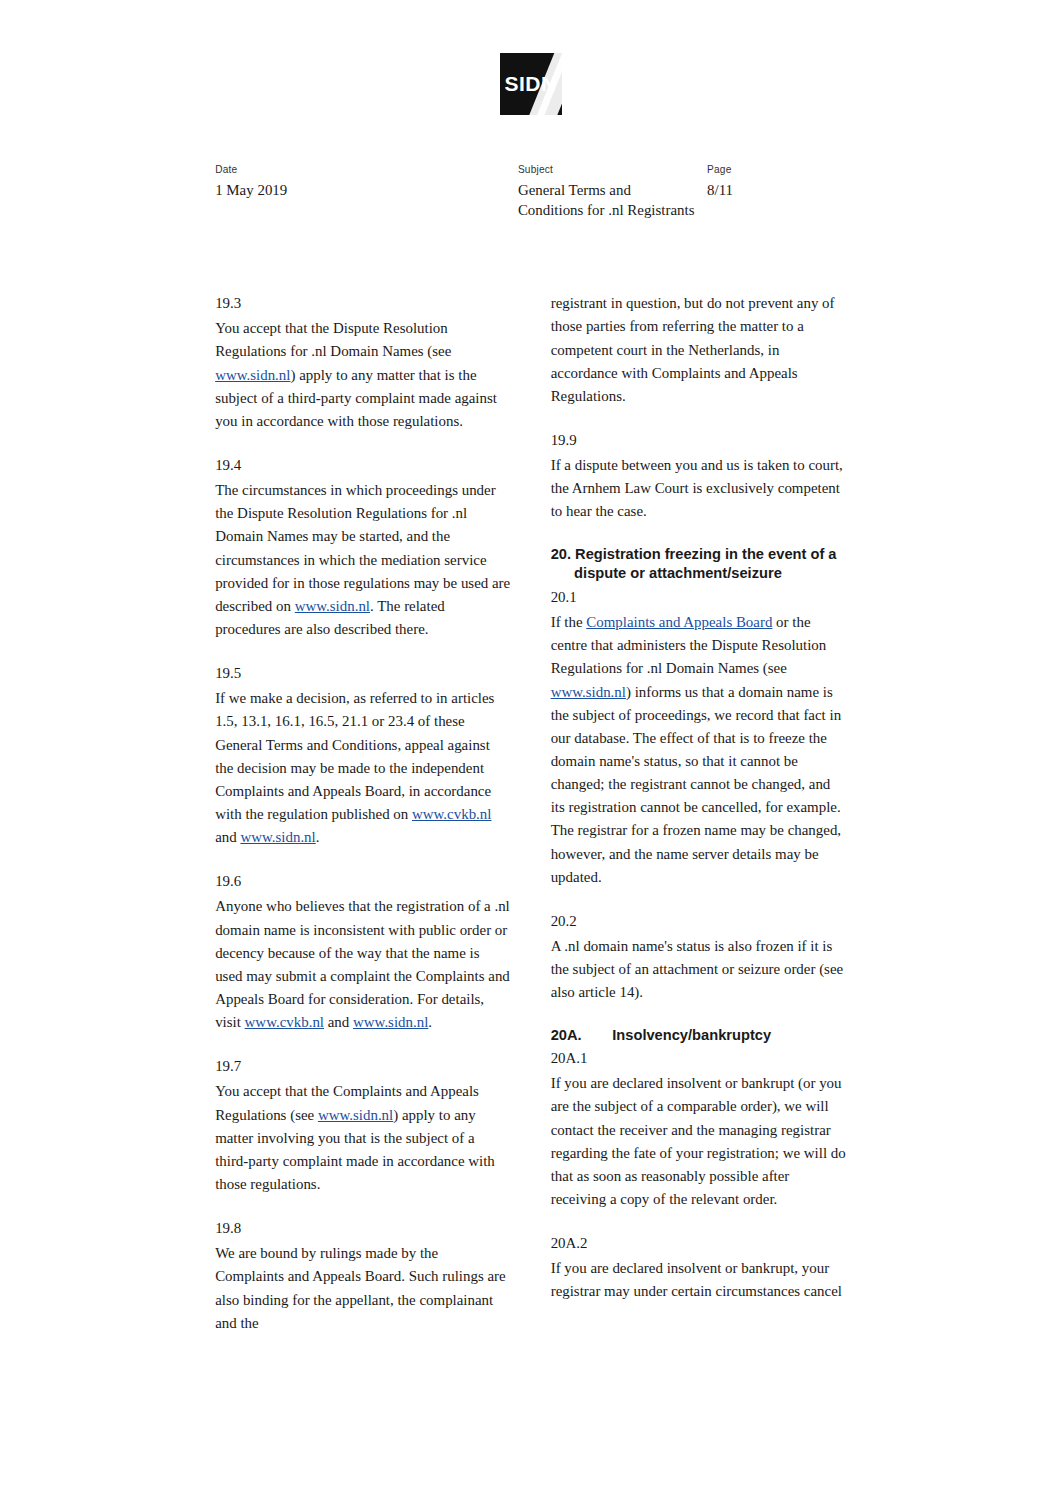SIDN
Date
1 May 2019
Subject
General Terms and Conditions for .nl Registrants
Page
8/11
19.3
You accept that the Dispute Resolution Regulations for .nl Domain Names (see www.sidn.nl) apply to any matter that is the subject of a third-party complaint made against you in accordance with those regulations.
19.4
The circumstances in which proceedings under the Dispute Resolution Regulations for .nl Domain Names may be started, and the circumstances in which the mediation service provided for in those regulations may be used are described on www.sidn.nl. The related procedures are also described there.
19.5
If we make a decision, as referred to in articles 1.5, 13.1, 16.1, 16.5, 21.1 or 23.4 of these General Terms and Conditions, appeal against the decision may be made to the independent Complaints and Appeals Board, in accordance with the regulation published on www.cvkb.nl and www.sidn.nl.
19.6
Anyone who believes that the registration of a .nl domain name is inconsistent with public order or decency because of the way that the name is used may submit a complaint the Complaints and Appeals Board for consideration. For details, visit www.cvkb.nl and www.sidn.nl.
19.7
You accept that the Complaints and Appeals Regulations (see www.sidn.nl) apply to any matter involving you that is the subject of a third-party complaint made in accordance with those regulations.
19.8
We are bound by rulings made by the Complaints and Appeals Board. Such rulings are also binding for the appellant, the complainant and the
registrant in question, but do not prevent any of those parties from referring the matter to a competent court in the Netherlands, in accordance with Complaints and Appeals Regulations.
19.9
If a dispute between you and us is taken to court, the Arnhem Law Court is exclusively competent to hear the case.
20. Registration freezing in the event of a
dispute or attachment/seizure
20.1
If the Complaints and Appeals Board or the centre that administers the Dispute Resolution Regulations for .nl Domain Names (see www.sidn.nl) informs us that a domain name is the subject of proceedings, we record that fact in our database. The effect of that is to freeze the domain name's status, so that it cannot be changed; the registrant cannot be changed, and its registration cannot be cancelled, for example. The registrar for a frozen name may be changed, however, and the name server details may be updated.
20.2
A .nl domain name's status is also frozen if it is the subject of an attachment or seizure order (see also article 14).
20A. Insolvency/bankruptcy
20A.1
If you are declared insolvent or bankrupt (or you are the subject of a comparable order), we will contact the receiver and the managing registrar regarding the fate of your registration; we will do that as soon as reasonably possible after receiving a copy of the relevant order.
20A.2
If you are declared insolvent or bankrupt, your registrar may under certain circumstances cancel